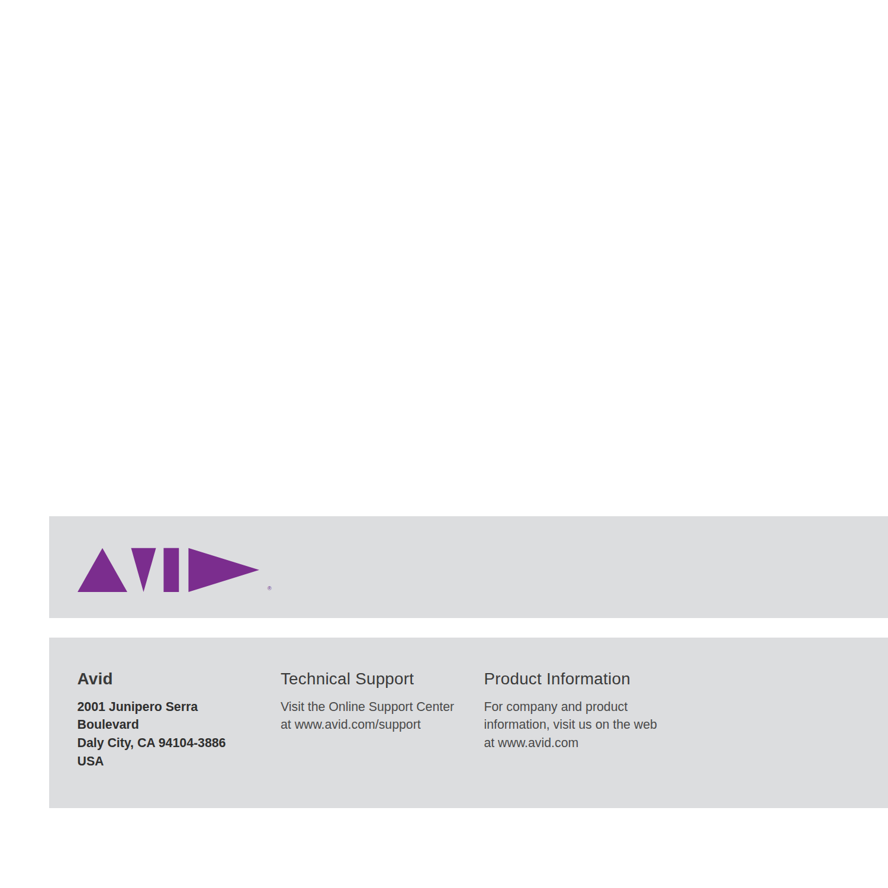®
Avid
2001 Junipero Serra Boulevard
Daly City, CA 94104-3886 USA
Technical Support
Visit the Online Support Center at www.avid.com/support
Product Information
For company and product information, visit us on the web at www.avid.com